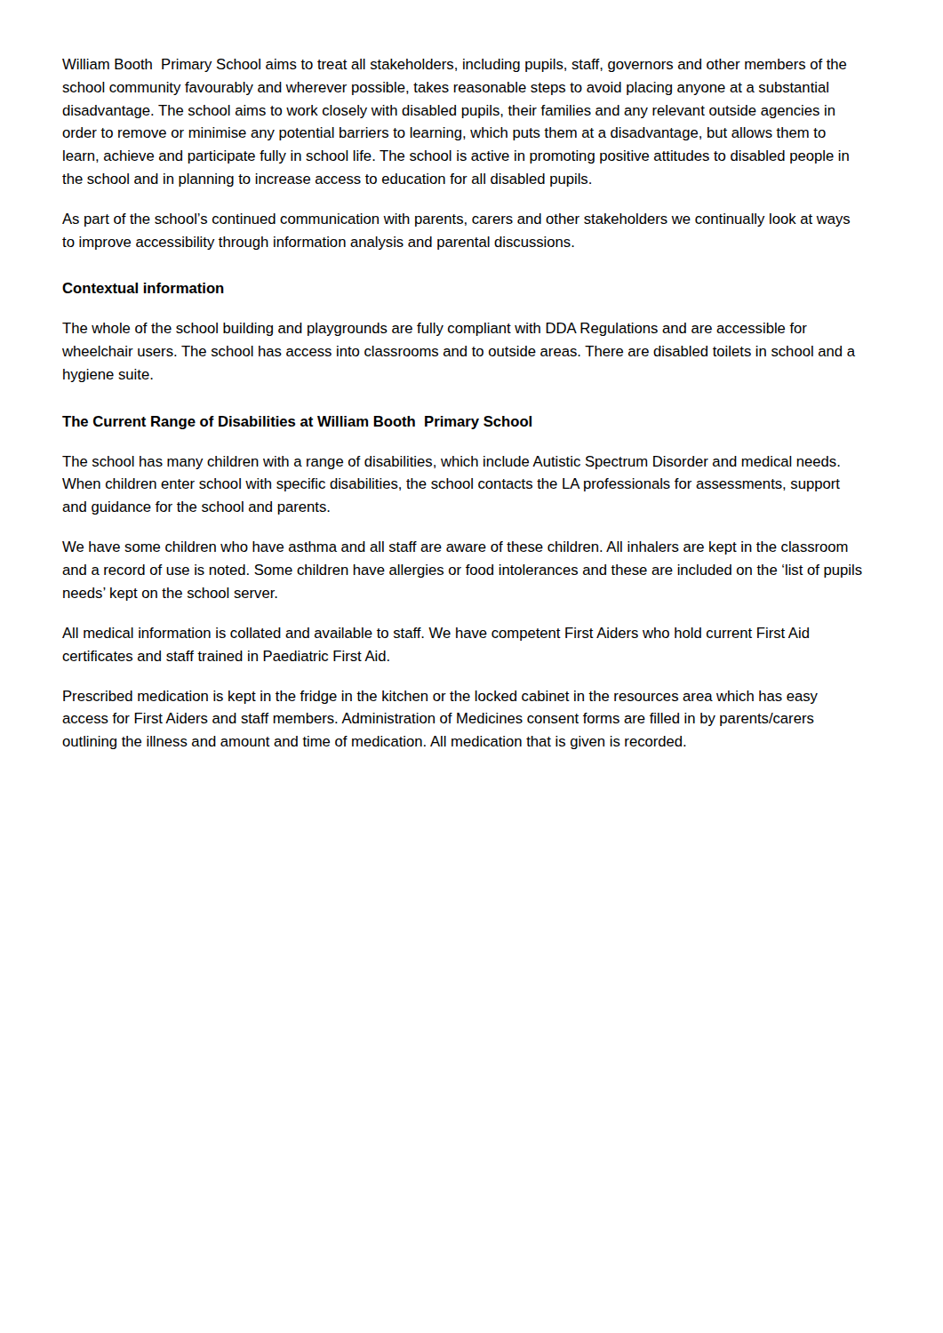William Booth Primary School aims to treat all stakeholders, including pupils, staff, governors and other members of the school community favourably and wherever possible, takes reasonable steps to avoid placing anyone at a substantial disadvantage. The school aims to work closely with disabled pupils, their families and any relevant outside agencies in order to remove or minimise any potential barriers to learning, which puts them at a disadvantage, but allows them to learn, achieve and participate fully in school life. The school is active in promoting positive attitudes to disabled people in the school and in planning to increase access to education for all disabled pupils.
As part of the school’s continued communication with parents, carers and other stakeholders we continually look at ways to improve accessibility through information analysis and parental discussions.
Contextual information
The whole of the school building and playgrounds are fully compliant with DDA Regulations and are accessible for wheelchair users. The school has access into classrooms and to outside areas. There are disabled toilets in school and a hygiene suite.
The Current Range of Disabilities at William Booth Primary School
The school has many children with a range of disabilities, which include Autistic Spectrum Disorder and medical needs. When children enter school with specific disabilities, the school contacts the LA professionals for assessments, support and guidance for the school and parents.
We have some children who have asthma and all staff are aware of these children. All inhalers are kept in the classroom and a record of use is noted. Some children have allergies or food intolerances and these are included on the ‘list of pupils needs’ kept on the school server.
All medical information is collated and available to staff. We have competent First Aiders who hold current First Aid certificates and staff trained in Paediatric First Aid.
Prescribed medication is kept in the fridge in the kitchen or the locked cabinet in the resources area which has easy access for First Aiders and staff members. Administration of Medicines consent forms are filled in by parents/carers outlining the illness and amount and time of medication. All medication that is given is recorded.